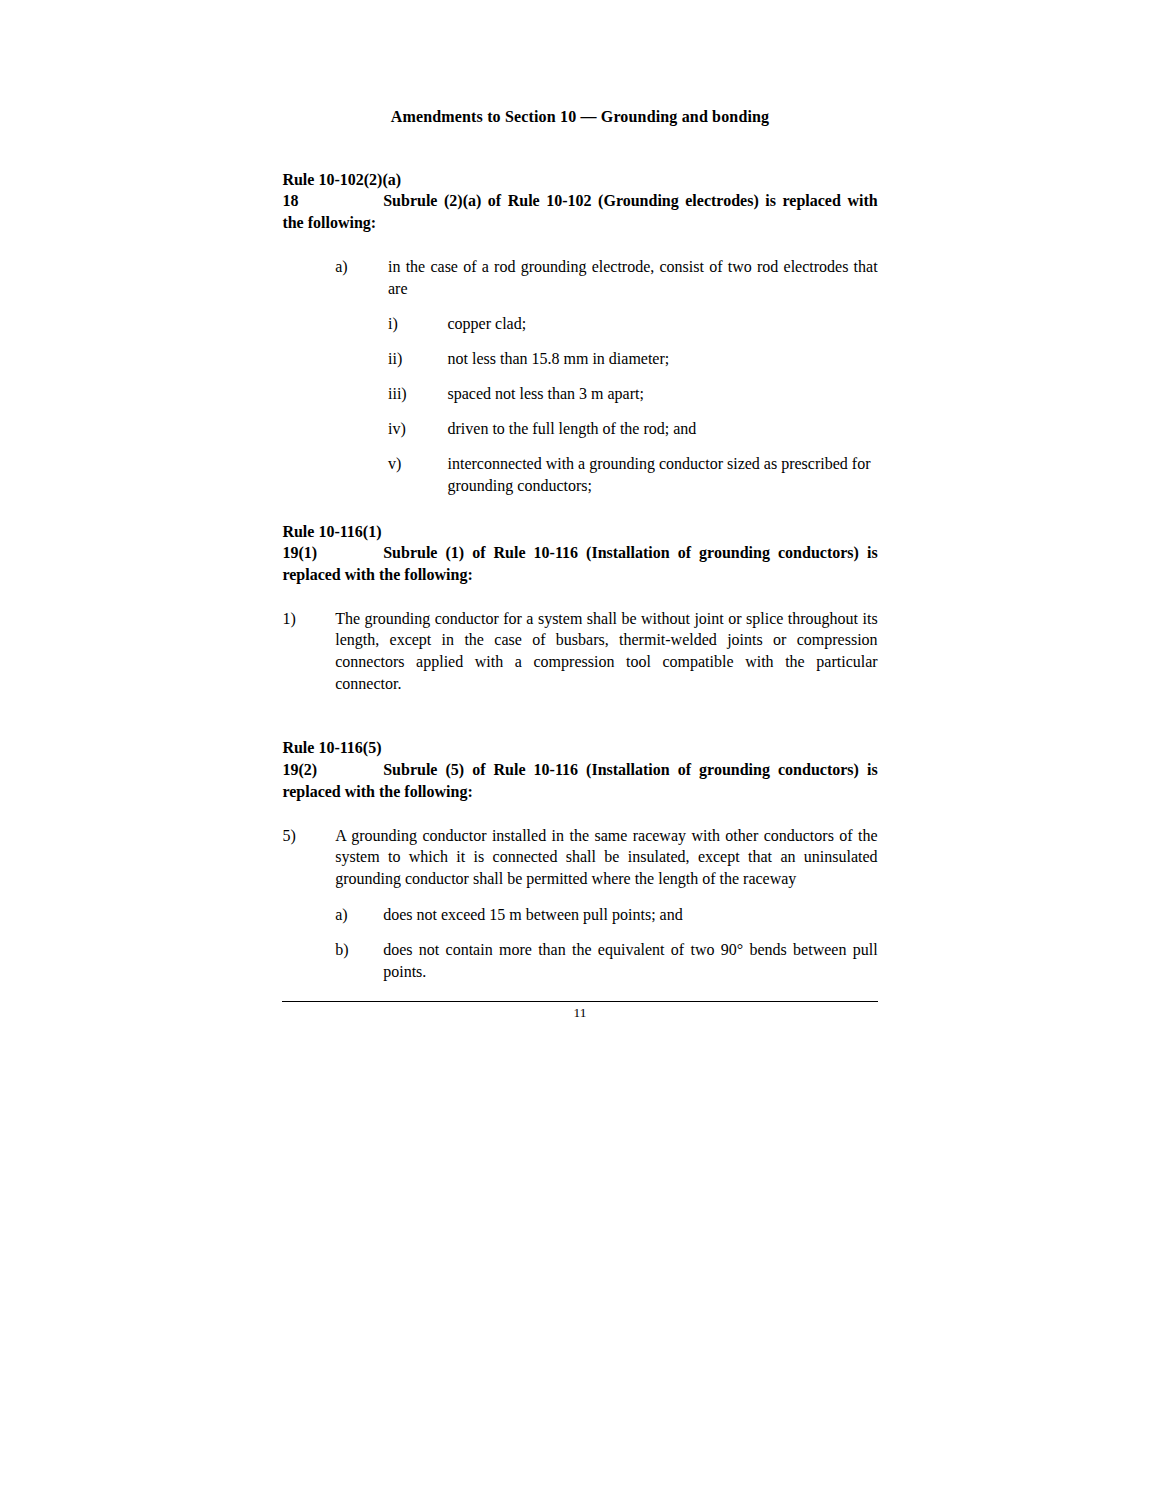Amendments to Section 10 — Grounding and bonding
Rule 10-102(2)(a)
18 Subrule (2)(a) of Rule 10-102 (Grounding electrodes) is replaced with the following:
a) in the case of a rod grounding electrode, consist of two rod electrodes that are
i) copper clad;
ii) not less than 15.8 mm in diameter;
iii) spaced not less than 3 m apart;
iv) driven to the full length of the rod; and
v) interconnected with a grounding conductor sized as prescribed for grounding conductors;
Rule 10-116(1)
19(1) Subrule (1) of Rule 10-116 (Installation of grounding conductors) is replaced with the following:
1) The grounding conductor for a system shall be without joint or splice throughout its length, except in the case of busbars, thermit-welded joints or compression connectors applied with a compression tool compatible with the particular connector.
Rule 10-116(5)
19(2) Subrule (5) of Rule 10-116 (Installation of grounding conductors) is replaced with the following:
5) A grounding conductor installed in the same raceway with other conductors of the system to which it is connected shall be insulated, except that an uninsulated grounding conductor shall be permitted where the length of the raceway
a) does not exceed 15 m between pull points; and
b) does not contain more than the equivalent of two 90° bends between pull points.
11